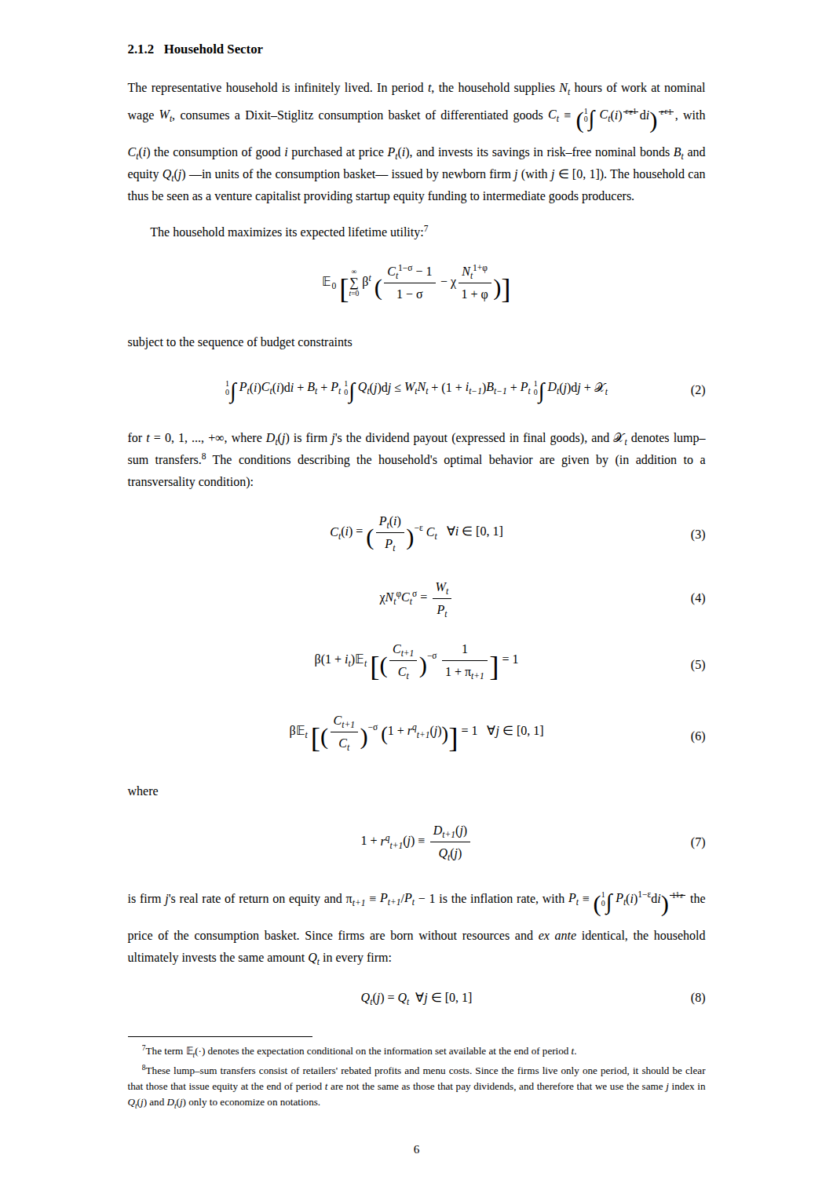2.1.2 Household Sector
The representative household is infinitely lived. In period t, the household supplies Nt hours of work at nominal wage Wt, consumes a Dixit–Stiglitz consumption basket of differentiated goods Ct ≡ (1
0∫ Ct(i)ε−1 εdi)εε−1, with Ct(i) the consumption of good i purchased at price Pt(i), and invests its savings in risk–free nominal bonds Bt and equity Qt(j) —in units of the consumption basket— issued by newborn firm j (with j ∈ [0, 1]). The household can thus be seen as a venture capitalist providing startup equity funding to intermediate goods producers.
The household maximizes its expected lifetime utility:7
𝔼0 [∞
∑
t=0 βt (Ct1−σ − 11 − σ − χNt1+φ 1 + φ)]
subject to the sequence of budget constraints
1
0∫ Pt(i)Ct(i)di + Bt + Pt 1
0∫ Qt(j)dj ≤ WtNt + (1 + it−1)Bt−1 + Pt 1
0∫ Dt(j)dj + 𝒳t (2)
for t = 0, 1, ..., +∞, where Dt(j) is firm j's the dividend payout (expressed in final goods), and 𝒳t denotes lump–sum transfers.8 The conditions describing the household's optimal behavior are given by (in addition to a transversality condition):
Ct(i) = (Pt(i) Pt)−ε Ct ∀i ∈ [0, 1] (3)
χNtφCtσ = Wt Pt (4)
β(1 + it)𝔼t [(Ct+1 Ct)−σ 11 + πt+1] = 1 (5)
β𝔼t [(Ct+1 Ct)−σ (1 + rqt+1(j))] = 1 ∀j ∈ [0, 1] (6)
where
1 + rqt+1(j) ≡ Dt+1(j) Qt(j) (7)
is firm j's real rate of return on equity and πt+1 ≡ Pt+1/Pt − 1 is the inflation rate, with Pt ≡ (1
0∫ Pt(i)1−εdi)11−ε the price of the consumption basket. Since firms are born without resources and ex ante identical, the household ultimately invests the same amount Qt in every firm:
Qt(j) = Qt ∀j ∈ [0, 1] (8)
7The term 𝔼t(·) denotes the expectation conditional on the information set available at the end of period t.
8These lump–sum transfers consist of retailers' rebated profits and menu costs. Since the firms live only one period, it should be clear that those that issue equity at the end of period t are not the same as those that pay dividends, and therefore that we use the same j index in Qt(j) and Dt(j) only to economize on notations.
6